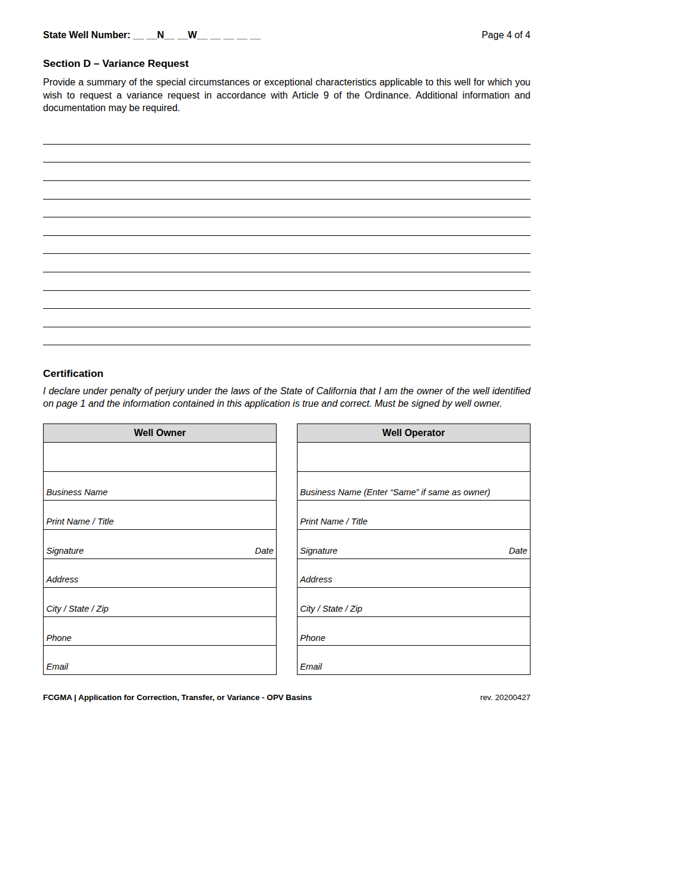State Well Number: __ __N__ __W__ __ __ __ __ Page 4 of 4
Section D – Variance Request
Provide a summary of the special circumstances or exceptional characteristics applicable to this well for which you wish to request a variance request in accordance with Article 9 of the Ordinance. Additional information and documentation may be required.
Certification
I declare under penalty of perjury under the laws of the State of California that I am the owner of the well identified on page 1 and the information contained in this application is true and correct. Must be signed by well owner.
| Well Owner |
| --- |
| Business Name |
| Print Name / Title |
| Signature Date |
| Address |
| City / State / Zip |
| Phone |
| Email |
| Well Operator |
| --- |
| Business Name (Enter “Same” if same as owner) |
| Print Name / Title |
| Signature Date |
| Address |
| City / State / Zip |
| Phone |
| Email |
FCGMA | Application for Correction, Transfer, or Variance - OPV Basins rev. 20200427